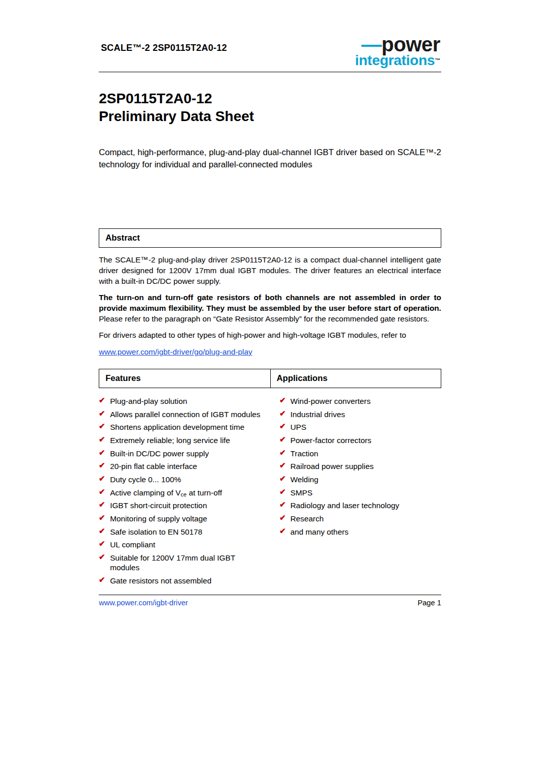SCALE™-2 2SP0115T2A0-12
—power integrations™
2SP0115T2A0-12Preliminary Data Sheet
Compact, high-performance, plug-and-play dual-channel IGBT driver based on SCALE™-2 technology for individual and parallel-connected modules
Abstract
The SCALE™-2 plug-and-play driver 2SP0115T2A0-12 is a compact dual-channel intelligent gate driver designed for 1200V 17mm dual IGBT modules. The driver features an electrical interface with a built-in DC/DC power supply.
The turn-on and turn-off gate resistors of both channels are not assembled in order to provide maximum flexibility. They must be assembled by the user before start of operation. Please refer to the paragraph on “Gate Resistor Assembly” for the recommended gate resistors.
For drivers adapted to other types of high-power and high-voltage IGBT modules, refer to
www.power.com/igbt-driver/go/plug-and-play
Features
Applications
Plug-and-play solution
Allows parallel connection of IGBT modules
Shortens application development time
Extremely reliable; long service life
Built-in DC/DC power supply
20-pin flat cable interface
Duty cycle 0... 100%
Active clamping of Vce at turn-off
IGBT short-circuit protection
Monitoring of supply voltage
Safe isolation to EN 50178
UL compliant
Suitable for 1200V 17mm dual IGBT modules
Gate resistors not assembled
Wind-power converters
Industrial drives
UPS
Power-factor correctors
Traction
Railroad power supplies
Welding
SMPS
Radiology and laser technology
Research
and many others
www.power.com/igbt-driver Page 1